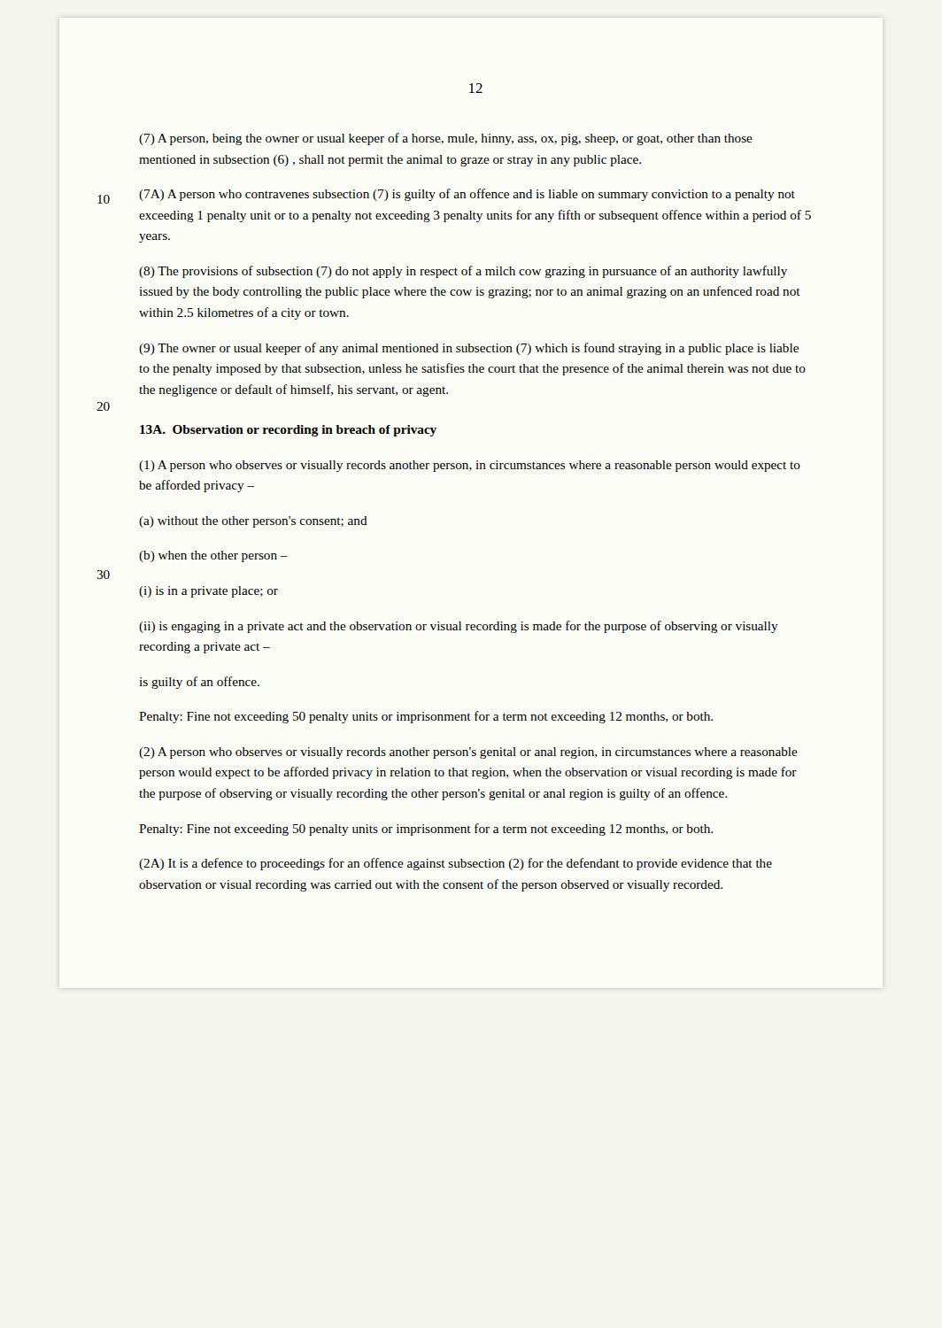12
(7) A person, being the owner or usual keeper of a horse, mule, hinny, ass, ox, pig, sheep, or goat, other than those mentioned in subsection (6) , shall not permit the animal to graze or stray in any public place.
(7A) A person who contravenes subsection (7) is guilty of an offence and is liable on summary conviction to a penalty not exceeding 1 penalty unit or to a penalty not exceeding 3 penalty units for any fifth or subsequent offence within a period of 5 years.
(8) The provisions of subsection (7) do not apply in respect of a milch cow grazing in pursuance of an authority lawfully issued by the body controlling the public place where the cow is grazing; nor to an animal grazing on an unfenced road not within 2.5 kilometres of a city or town.
(9) The owner or usual keeper of any animal mentioned in subsection (7) which is found straying in a public place is liable to the penalty imposed by that subsection, unless he satisfies the court that the presence of the animal therein was not due to the negligence or default of himself, his servant, or agent.
13A. Observation or recording in breach of privacy
(1) A person who observes or visually records another person, in circumstances where a reasonable person would expect to be afforded privacy –
(a) without the other person's consent; and
(b) when the other person –
(i) is in a private place; or
(ii) is engaging in a private act and the observation or visual recording is made for the purpose of observing or visually recording a private act –
is guilty of an offence.
Penalty: Fine not exceeding 50 penalty units or imprisonment for a term not exceeding 12 months, or both.
(2) A person who observes or visually records another person's genital or anal region, in circumstances where a reasonable person would expect to be afforded privacy in relation to that region, when the observation or visual recording is made for the purpose of observing or visually recording the other person's genital or anal region is guilty of an offence.
Penalty: Fine not exceeding 50 penalty units or imprisonment for a term not exceeding 12 months, or both.
(2A) It is a defence to proceedings for an offence against subsection (2) for the defendant to provide evidence that the observation or visual recording was carried out with the consent of the person observed or visually recorded.
10 20 30